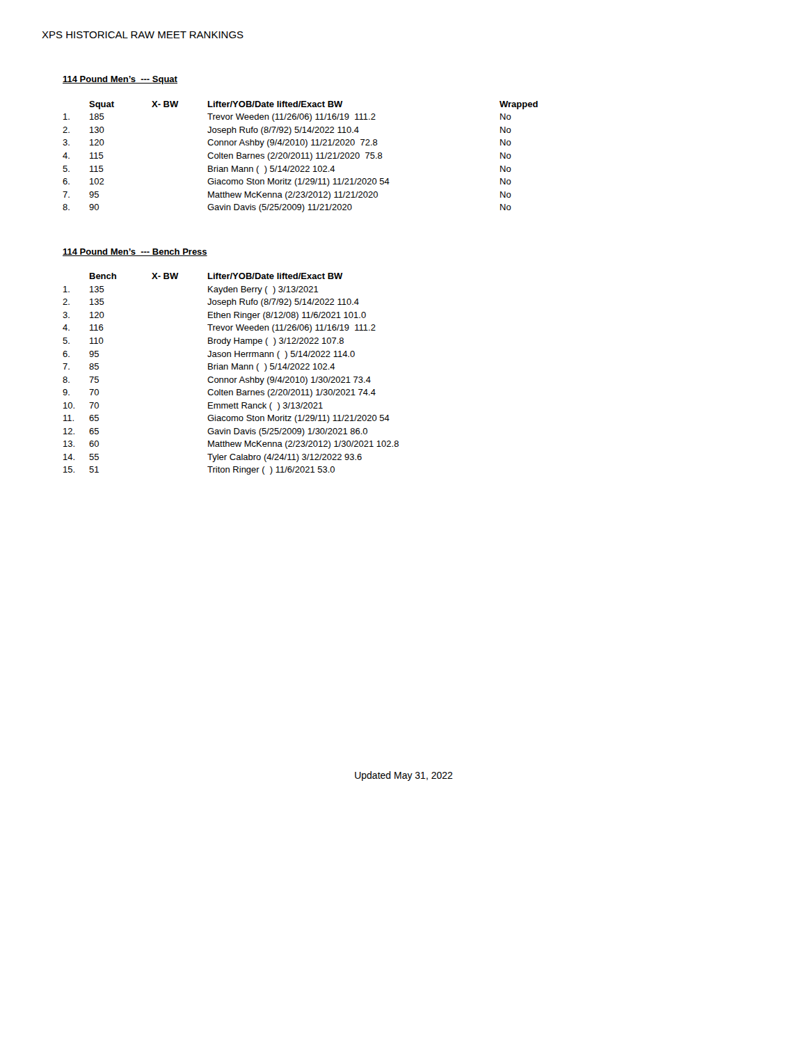XPS HISTORICAL RAW MEET RANKINGS
114 Pound Men’s --- Squat
| | Squat | X- BW | Lifter/YOB/Date lifted/Exact BW | Wrapped |
| --- | --- | --- | --- | --- |
| 1. | 185 | | Trevor Weeden (11/26/06) 11/16/19 111.2 | No |
| 2. | 130 | | Joseph Rufo (8/7/92) 5/14/2022 110.4 | No |
| 3. | 120 | | Connor Ashby (9/4/2010) 11/21/2020 72.8 | No |
| 4. | 115 | | Colten Barnes (2/20/2011) 11/21/2020 75.8 | No |
| 5. | 115 | | Brian Mann ( ) 5/14/2022 102.4 | No |
| 6. | 102 | | Giacomo Ston Moritz (1/29/11) 11/21/2020 54 | No |
| 7. | 95 | | Matthew McKenna (2/23/2012) 11/21/2020 | No |
| 8. | 90 | | Gavin Davis (5/25/2009) 11/21/2020 | No |
114 Pound Men’s --- Bench Press
| | Bench | X- BW | Lifter/YOB/Date lifted/Exact BW |
| --- | --- | --- | --- |
| 1. | 135 | | Kayden Berry ( ) 3/13/2021 |
| 2. | 135 | | Joseph Rufo (8/7/92) 5/14/2022 110.4 |
| 3. | 120 | | Ethen Ringer (8/12/08) 11/6/2021 101.0 |
| 4. | 116 | | Trevor Weeden (11/26/06) 11/16/19 111.2 |
| 5. | 110 | | Brody Hampe ( ) 3/12/2022 107.8 |
| 6. | 95 | | Jason Herrmann ( ) 5/14/2022 114.0 |
| 7. | 85 | | Brian Mann ( ) 5/14/2022 102.4 |
| 8. | 75 | | Connor Ashby (9/4/2010) 1/30/2021 73.4 |
| 9. | 70 | | Colten Barnes (2/20/2011) 1/30/2021 74.4 |
| 10. | 70 | | Emmett Ranck ( ) 3/13/2021 |
| 11. | 65 | | Giacomo Ston Moritz (1/29/11) 11/21/2020 54 |
| 12. | 65 | | Gavin Davis (5/25/2009) 1/30/2021 86.0 |
| 13. | 60 | | Matthew McKenna (2/23/2012) 1/30/2021 102.8 |
| 14. | 55 | | Tyler Calabro (4/24/11) 3/12/2022 93.6 |
| 15. | 51 | | Triton Ringer ( ) 11/6/2021 53.0 |
Updated May 31, 2022